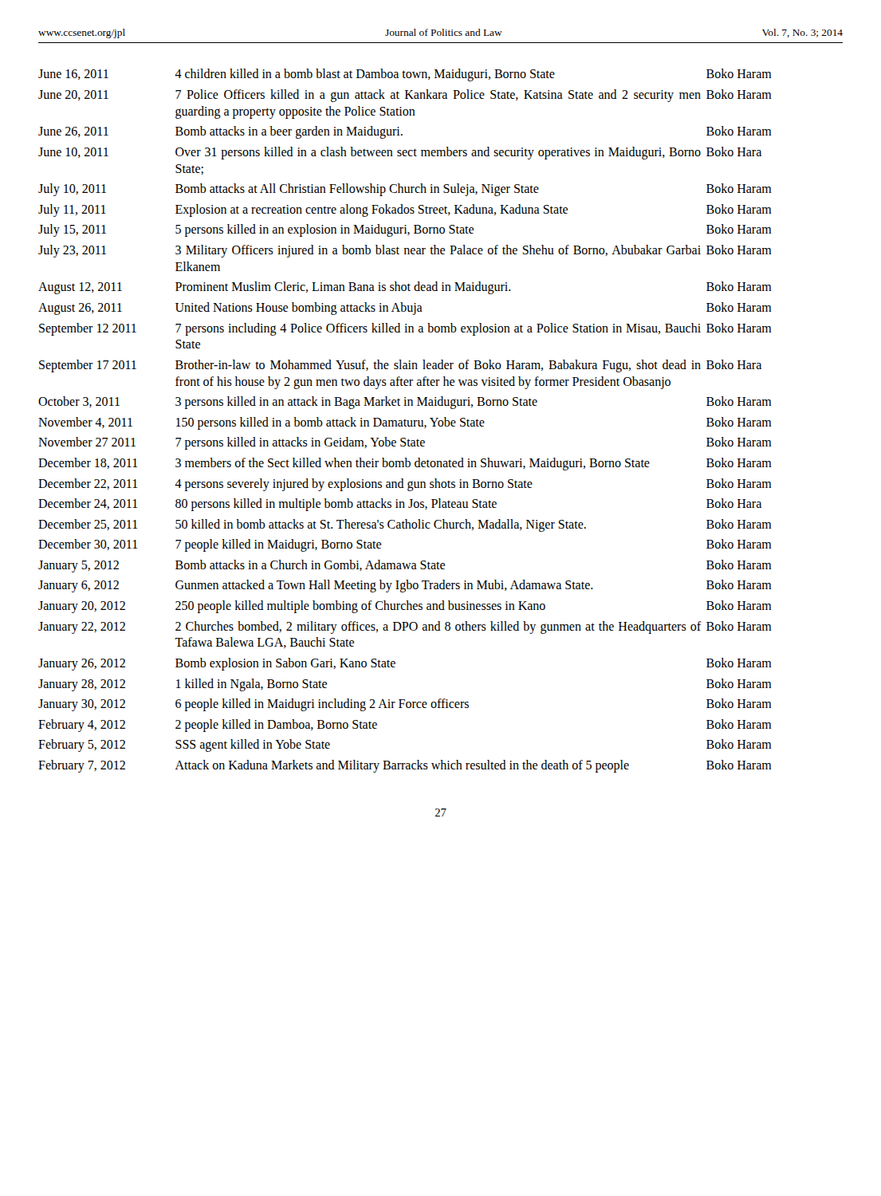www.ccsenet.org/jpl Journal of Politics and Law Vol. 7, No. 3; 2014
| June 16, 2011 | 4 children killed in a bomb blast at Damboa town, Maiduguri, Borno State | Boko Haram |
| June 20, 2011 | 7 Police Officers killed in a gun attack at Kankara Police State, Katsina State and 2 security men guarding a property opposite the Police Station | Boko Haram |
| June 26, 2011 | Bomb attacks in a beer garden in Maiduguri. | Boko Haram |
| June 10, 2011 | Over 31 persons killed in a clash between sect members and security operatives in Maiduguri, Borno State; | Boko Hara |
| July 10, 2011 | Bomb attacks at All Christian Fellowship Church in Suleja, Niger State | Boko Haram |
| July 11, 2011 | Explosion at a recreation centre along Fokados Street, Kaduna, Kaduna State | Boko Haram |
| July 15, 2011 | 5 persons killed in an explosion in Maiduguri, Borno State | Boko Haram |
| July 23, 2011 | 3 Military Officers injured in a bomb blast near the Palace of the Shehu of Borno, Abubakar Garbai Elkanem | Boko Haram |
| August 12, 2011 | Prominent Muslim Cleric, Liman Bana is shot dead in Maiduguri. | Boko Haram |
| August 26, 2011 | United Nations House bombing attacks in Abuja | Boko Haram |
| September 12 2011 | 7 persons including 4 Police Officers killed in a bomb explosion at a Police Station in Misau, Bauchi State | Boko Haram |
| September 17 2011 | Brother-in-law to Mohammed Yusuf, the slain leader of Boko Haram, Babakura Fugu, shot dead in front of his house by 2 gun men two days after after he was visited by former President Obasanjo | Boko Hara |
| October 3, 2011 | 3 persons killed in an attack in Baga Market in Maiduguri, Borno State | Boko Haram |
| November 4, 2011 | 150 persons killed in a bomb attack in Damaturu, Yobe State | Boko Haram |
| November 27 2011 | 7 persons killed in attacks in Geidam, Yobe State | Boko Haram |
| December 18, 2011 | 3 members of the Sect killed when their bomb detonated in Shuwari, Maiduguri, Borno State | Boko Haram |
| December 22, 2011 | 4 persons severely injured by explosions and gun shots in Borno State | Boko Haram |
| December 24, 2011 | 80 persons killed in multiple bomb attacks in Jos, Plateau State | Boko Hara |
| December 25, 2011 | 50 killed in bomb attacks at St. Theresa's Catholic Church, Madalla, Niger State. | Boko Haram |
| December 30, 2011 | 7 people killed in Maidugri, Borno State | Boko Haram |
| January 5, 2012 | Bomb attacks in a Church in Gombi, Adamawa State | Boko Haram |
| January 6, 2012 | Gunmen attacked a Town Hall Meeting by Igbo Traders in Mubi, Adamawa State. | Boko Haram |
| January 20, 2012 | 250 people killed multiple bombing of Churches and businesses in Kano | Boko Haram |
| January 22, 2012 | 2 Churches bombed, 2 military offices, a DPO and 8 others killed by gunmen at the Headquarters of Tafawa Balewa LGA, Bauchi State | Boko Haram |
| January 26, 2012 | Bomb explosion in Sabon Gari, Kano State | Boko Haram |
| January 28, 2012 | 1 killed in Ngala, Borno State | Boko Haram |
| January 30, 2012 | 6 people killed in Maidugri including 2 Air Force officers | Boko Haram |
| February 4, 2012 | 2 people killed in Damboa, Borno State | Boko Haram |
| February 5, 2012 | SSS agent killed in Yobe State | Boko Haram |
| February 7, 2012 | Attack on Kaduna Markets and Military Barracks which resulted in the death of 5 people | Boko Haram |
27